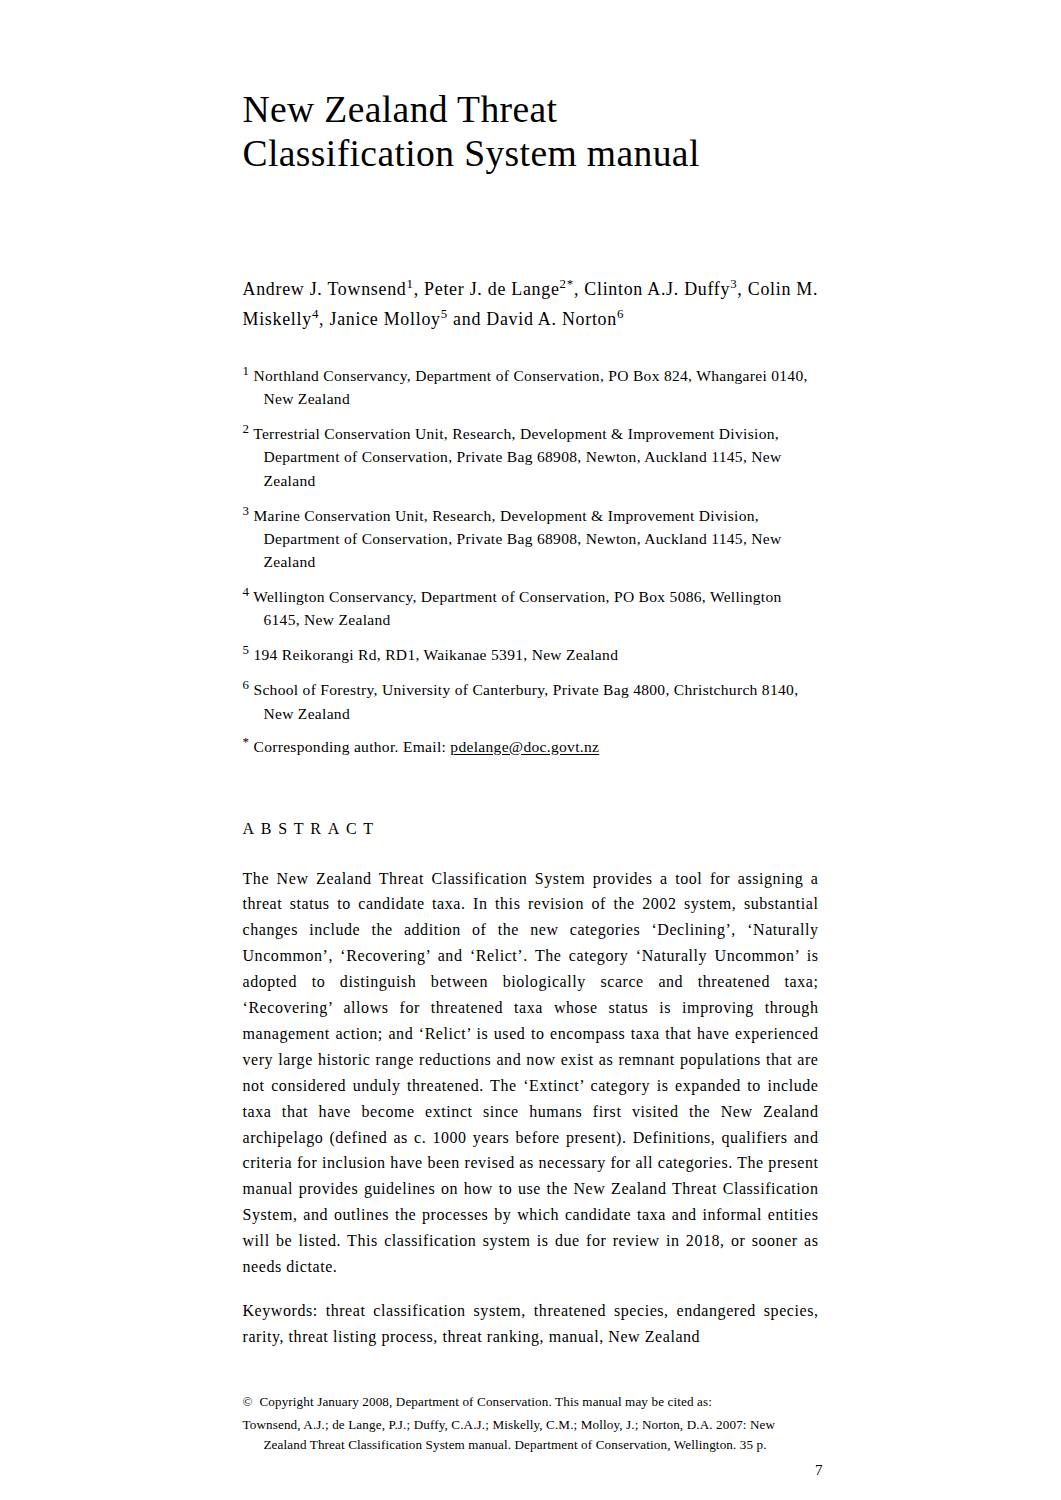New Zealand Threat
Classification System manual
Andrew J. Townsend1, Peter J. de Lange2*, Clinton A.J. Duffy3, Colin M. Miskelly4, Janice Molloy5 and David A. Norton6
1 Northland Conservancy, Department of Conservation, PO Box 824, Whangarei 0140, New Zealand
2 Terrestrial Conservation Unit, Research, Development & Improvement Division, Department of Conservation, Private Bag 68908, Newton, Auckland 1145, New Zealand
3 Marine Conservation Unit, Research, Development & Improvement Division, Department of Conservation, Private Bag 68908, Newton, Auckland 1145, New Zealand
4 Wellington Conservancy, Department of Conservation, PO Box 5086, Wellington 6145, New Zealand
5 194 Reikorangi Rd, RD1, Waikanae 5391, New Zealand
6 School of Forestry, University of Canterbury, Private Bag 4800, Christchurch 8140, New Zealand
* Corresponding author. Email: pdelange@doc.govt.nz
ABSTRACT
The New Zealand Threat Classification System provides a tool for assigning a threat status to candidate taxa. In this revision of the 2002 system, substantial changes include the addition of the new categories ‘Declining’, ‘Naturally Uncommon’, ‘Recovering’ and ‘Relict’. The category ‘Naturally Uncommon’ is adopted to distinguish between biologically scarce and threatened taxa; ‘Recovering’ allows for threatened taxa whose status is improving through management action; and ‘Relict’ is used to encompass taxa that have experienced very large historic range reductions and now exist as remnant populations that are not considered unduly threatened. The ‘Extinct’ category is expanded to include taxa that have become extinct since humans first visited the New Zealand archipelago (defined as c. 1000 years before present). Definitions, qualifiers and criteria for inclusion have been revised as necessary for all categories. The present manual provides guidelines on how to use the New Zealand Threat Classification System, and outlines the processes by which candidate taxa and informal entities will be listed. This classification system is due for review in 2018, or sooner as needs dictate.
Keywords: threat classification system, threatened species, endangered species, rarity, threat listing process, threat ranking, manual, New Zealand
© Copyright January 2008, Department of Conservation. This manual may be cited as:
Townsend, A.J.; de Lange, P.J.; Duffy, C.A.J.; Miskelly, C.M.; Molloy, J.; Norton, D.A. 2007: New Zealand Threat Classification System manual. Department of Conservation, Wellington. 35 p.
7